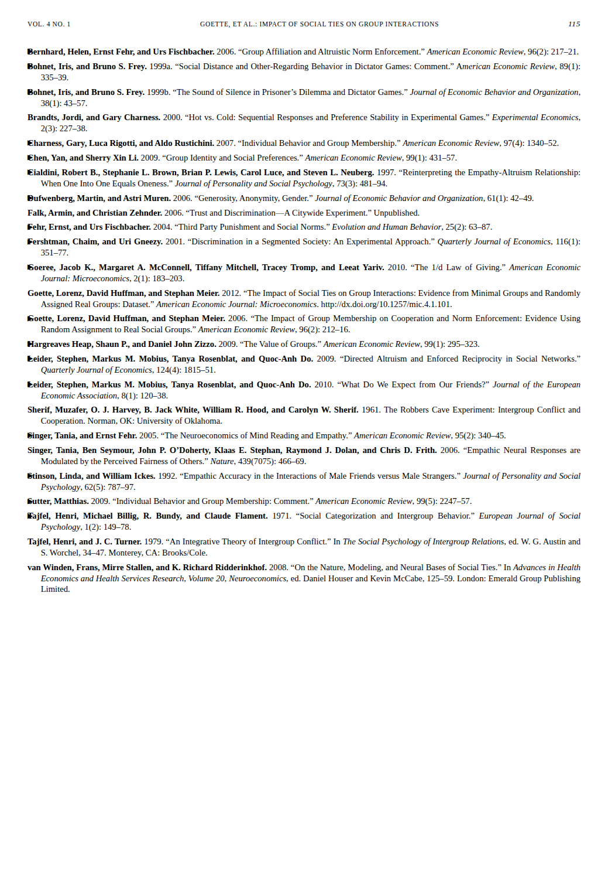VOL. 4 NO. 1 GOETTE, ET AL.: IMPACT OF SOCIAL TIES ON GROUP INTERACTIONS 115
Bernhard, Helen, Ernst Fehr, and Urs Fischbacher. 2006. “Group Affiliation and Altruistic Norm Enforcement.” American Economic Review, 96(2): 217–21.
Bohnet, Iris, and Bruno S. Frey. 1999a. “Social Distance and Other-Regarding Behavior in Dictator Games: Comment.” American Economic Review, 89(1): 335–39.
Bohnet, Iris, and Bruno S. Frey. 1999b. “The Sound of Silence in Prisoner’s Dilemma and Dictator Games.” Journal of Economic Behavior and Organization, 38(1): 43–57.
Brandts, Jordi, and Gary Charness. 2000. “Hot vs. Cold: Sequential Responses and Preference Stability in Experimental Games.” Experimental Economics, 2(3): 227–38.
Charness, Gary, Luca Rigotti, and Aldo Rustichini. 2007. “Individual Behavior and Group Membership.” American Economic Review, 97(4): 1340–52.
Chen, Yan, and Sherry Xin Li. 2009. “Group Identity and Social Preferences.” American Economic Review, 99(1): 431–57.
Cialdini, Robert B., Stephanie L. Brown, Brian P. Lewis, Carol Luce, and Steven L. Neuberg. 1997. “Reinterpreting the Empathy-Altruism Relationship: When One Into One Equals Oneness.” Journal of Personality and Social Psychology, 73(3): 481–94.
Dufwenberg, Martin, and Astri Muren. 2006. “Generosity, Anonymity, Gender.” Journal of Economic Behavior and Organization, 61(1): 42–49.
Falk, Armin, and Christian Zehnder. 2006. “Trust and Discrimination—A Citywide Experiment.” Unpublished.
Fehr, Ernst, and Urs Fischbacher. 2004. “Third Party Punishment and Social Norms.” Evolution and Human Behavior, 25(2): 63–87.
Fershtman, Chaim, and Uri Gneezy. 2001. “Discrimination in a Segmented Society: An Experimental Approach.” Quarterly Journal of Economics, 116(1): 351–77.
Goeree, Jacob K., Margaret A. McConnell, Tiffany Mitchell, Tracey Tromp, and Leeat Yariv. 2010. “The 1/d Law of Giving.” American Economic Journal: Microeconomics, 2(1): 183–203.
Goette, Lorenz, David Huffman, and Stephan Meier. 2012. “The Impact of Social Ties on Group Interactions: Evidence from Minimal Groups and Randomly Assigned Real Groups: Dataset.” American Economic Journal: Microeconomics. http://dx.doi.org/10.1257/mic.4.1.101.
Goette, Lorenz, David Huffman, and Stephan Meier. 2006. “The Impact of Group Membership on Cooperation and Norm Enforcement: Evidence Using Random Assignment to Real Social Groups.” American Economic Review, 96(2): 212–16.
Hargreaves Heap, Shaun P., and Daniel John Zizzo. 2009. “The Value of Groups.” American Economic Review, 99(1): 295–323.
Leider, Stephen, Markus M. Mobius, Tanya Rosenblat, and Quoc-Anh Do. 2009. “Directed Altruism and Enforced Reciprocity in Social Networks.” Quarterly Journal of Economics, 124(4): 1815–51.
Leider, Stephen, Markus M. Mobius, Tanya Rosenblat, and Quoc-Anh Do. 2010. “What Do We Expect from Our Friends?” Journal of the European Economic Association, 8(1): 120–38.
Sherif, Muzafer, O. J. Harvey, B. Jack White, William R. Hood, and Carolyn W. Sherif. 1961. The Robbers Cave Experiment: Intergroup Conflict and Cooperation. Norman, OK: University of Oklahoma.
Singer, Tania, and Ernst Fehr. 2005. “The Neuroeconomics of Mind Reading and Empathy.” American Economic Review, 95(2): 340–45.
Singer, Tania, Ben Seymour, John P. O’Doherty, Klaas E. Stephan, Raymond J. Dolan, and Chris D. Frith. 2006. “Empathic Neural Responses are Modulated by the Perceived Fairness of Others.” Nature, 439(7075): 466–69.
Stinson, Linda, and William Ickes. 1992. “Empathic Accuracy in the Interactions of Male Friends versus Male Strangers.” Journal of Personality and Social Psychology, 62(5): 787–97.
Sutter, Matthias. 2009. “Individual Behavior and Group Membership: Comment.” American Economic Review, 99(5): 2247–57.
Tajfel, Henri, Michael Billig, R. Bundy, and Claude Flament. 1971. “Social Categorization and Intergroup Behavior.” European Journal of Social Psychology, 1(2): 149–78.
Tajfel, Henri, and J. C. Turner. 1979. “An Integrative Theory of Intergroup Conflict.” In The Social Psychology of Intergroup Relations, ed. W. G. Austin and S. Worchel, 34–47. Monterey, CA: Brooks/Cole.
van Winden, Frans, Mirre Stallen, and K. Richard Ridderinkhof. 2008. “On the Nature, Modeling, and Neural Bases of Social Ties.” In Advances in Health Economics and Health Services Research, Volume 20, Neuroeconomics, ed. Daniel Houser and Kevin McCabe, 125–59. London: Emerald Group Publishing Limited.